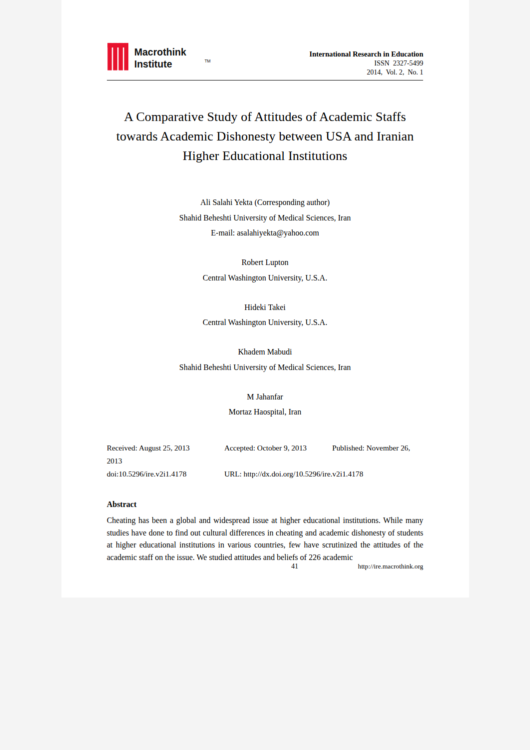Macrothink Institute TM
International Research in Education
ISSN 2327-5499
2014, Vol. 2, No. 1
A Comparative Study of Attitudes of Academic Staffs towards Academic Dishonesty between USA and Iranian Higher Educational Institutions
Ali Salahi Yekta (Corresponding author)
Shahid Beheshti University of Medical Sciences, Iran
E-mail: asalahiyekta@yahoo.com
Robert Lupton
Central Washington University, U.S.A.
Hideki Takei
Central Washington University, U.S.A.
Khadem Mabudi
Shahid Beheshti University of Medical Sciences, Iran
M Jahanfar
Mortaz Haospital, Iran
Received: August 25, 2013 Accepted: October 9, 2013 Published: November 26, 2013
doi:10.5296/ire.v2i1.4178 URL: http://dx.doi.org/10.5296/ire.v2i1.4178
Abstract
Cheating has been a global and widespread issue at higher educational institutions. While many studies have done to find out cultural differences in cheating and academic dishonesty of students at higher educational institutions in various countries, few have scrutinized the attitudes of the academic staff on the issue. We studied attitudes and beliefs of 226 academic
41 http://ire.macrothink.org